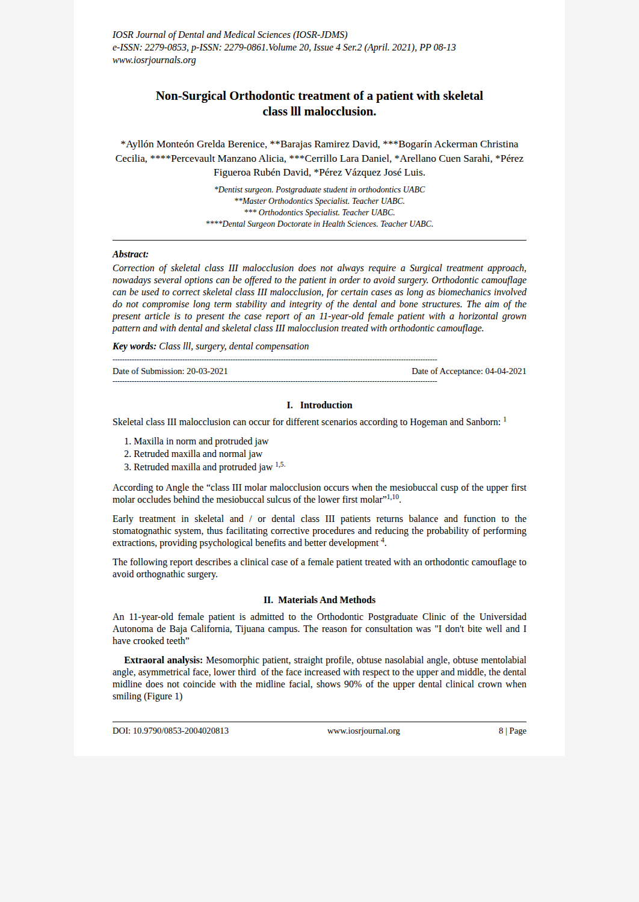IOSR Journal of Dental and Medical Sciences (IOSR-JDMS)
e-ISSN: 2279-0853, p-ISSN: 2279-0861.Volume 20, Issue 4 Ser.2 (April. 2021), PP 08-13
www.iosrjournals.org
Non-Surgical Orthodontic treatment of a patient with skeletal
class lll malocclusion.
*Ayllón Monteón Grelda Berenice, **Barajas Ramirez David, ***Bogarín Ackerman Christina Cecilia, ****Percevault Manzano Alicia, ***Cerrillo Lara Daniel, *Arellano Cuen Sarahi, *Pérez Figueroa Rubén David, *Pérez Vázquez José Luis.
*Dentist surgeon. Postgraduate student in orthodontics UABC
**Master Orthodontics Specialist. Teacher UABC.
*** Orthodontics Specialist. Teacher UABC.
****Dental Surgeon Doctorate in Health Sciences. Teacher UABC.
Abstract:
Correction of skeletal class III malocclusion does not always require a Surgical treatment approach, nowadays several options can be offered to the patient in order to avoid surgery. Orthodontic camouflage can be used to correct skeletal class III malocclusion, for certain cases as long as biomechanics involved do not compromise long term stability and integrity of the dental and bone structures. The aim of the present article is to present the case report of an 11-year-old female patient with a horizontal grown pattern and with dental and skeletal class III malocclusion treated with orthodontic camouflage.
Key words: Class lll, surgery, dental compensation
---------------------------------------------------------------------------------------------------------------------------------------
Date of Submission: 20-03-2021 Date of Acceptance: 04-04-2021
---------------------------------------------------------------------------------------------------------------------------------------
I. Introduction
Skeletal class III malocclusion can occur for different scenarios according to Hogeman and Sanborn: 1
Maxilla in norm and protruded jaw
Retruded maxilla and normal jaw
Retruded maxilla and protruded jaw 1,5.
According to Angle the “class III molar malocclusion occurs when the mesiobuccal cusp of the upper first molar occludes behind the mesiobuccal sulcus of the lower first molar”1,10.
Early treatment in skeletal and / or dental class III patients returns balance and function to the stomatognathic system, thus facilitating corrective procedures and reducing the probability of performing extractions, providing psychological benefits and better development 4.
The following report describes a clinical case of a female patient treated with an orthodontic camouflage to avoid orthognathic surgery.
II. Materials And Methods
An 11-year-old female patient is admitted to the Orthodontic Postgraduate Clinic of the Universidad Autonoma de Baja California, Tijuana campus. The reason for consultation was "I don't bite well and I have crooked teeth”
Extraoral analysis: Mesomorphic patient, straight profile, obtuse nasolabial angle, obtuse mentolabial angle, asymmetrical face, lower third of the face increased with respect to the upper and middle, the dental midline does not coincide with the midline facial, shows 90% of the upper dental clinical crown when smiling (Figure 1)
DOI: 10.9790/0853-2004020813 www.iosrjournal.org 8 | Page